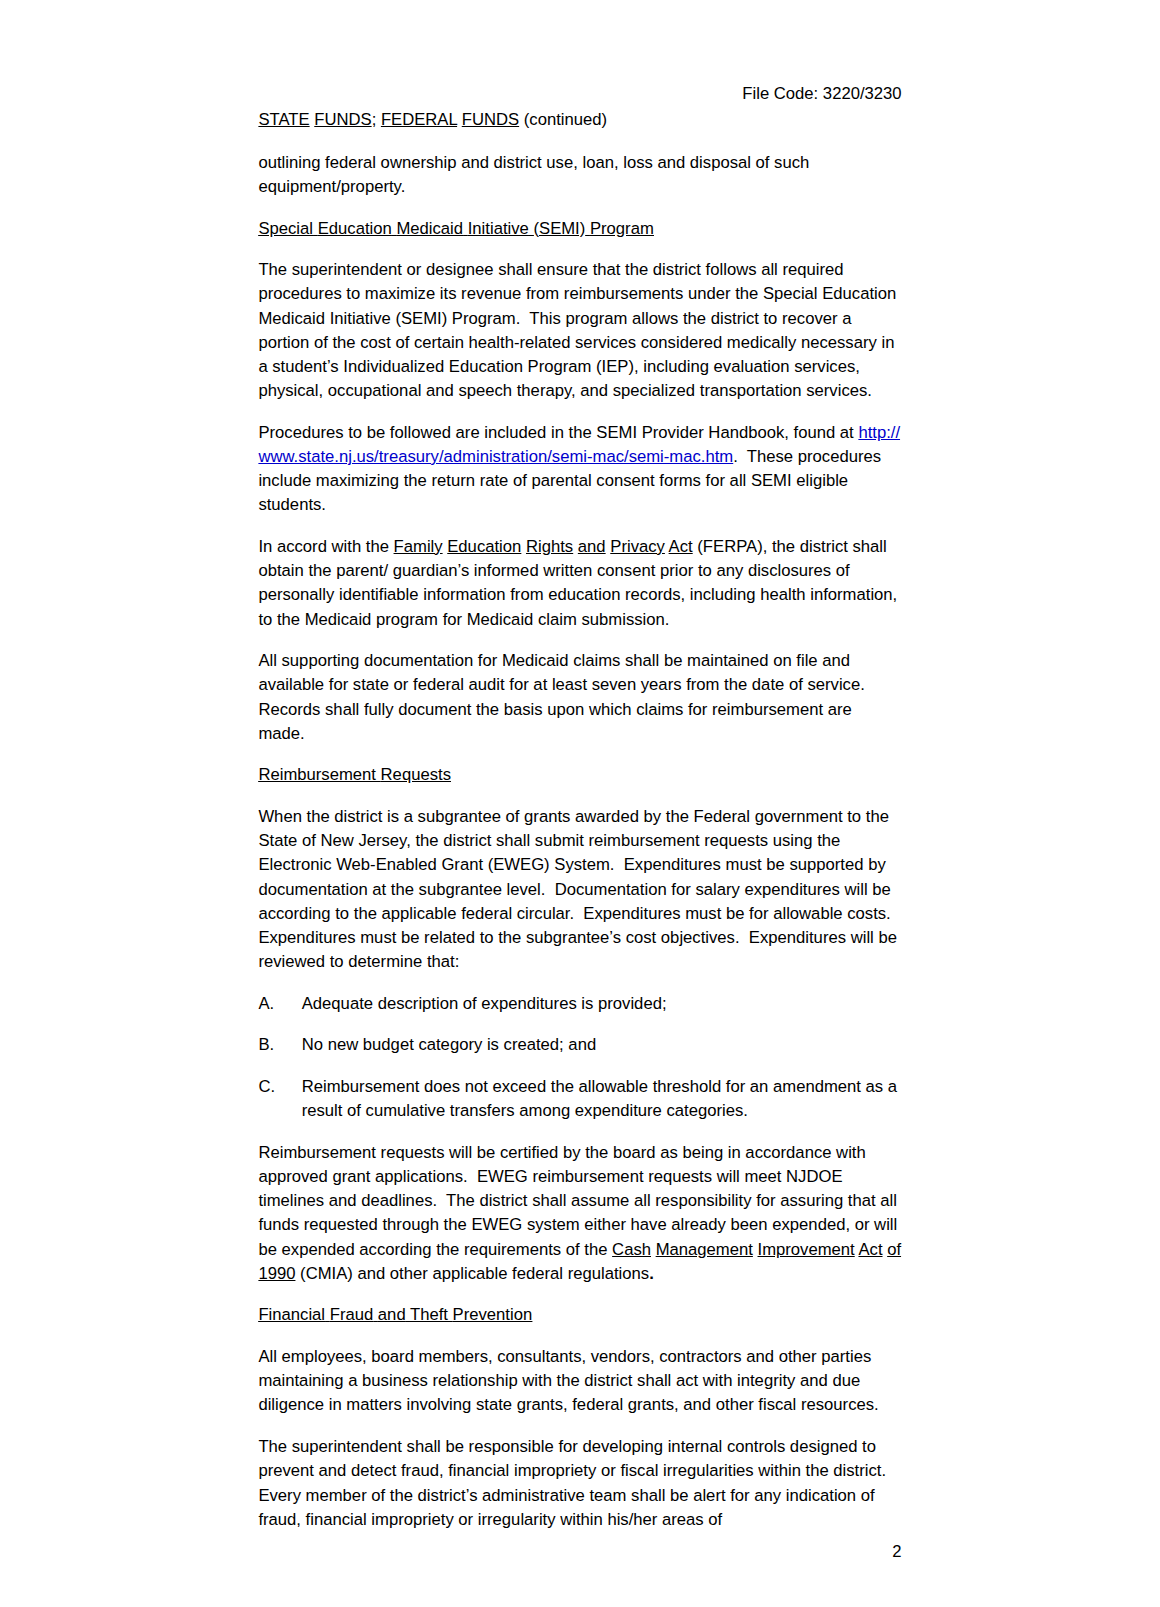File Code: 3220/3230
STATE FUNDS; FEDERAL FUNDS (continued)
outlining federal ownership and district use, loan, loss and disposal of such equipment/property.
Special Education Medicaid Initiative (SEMI) Program
The superintendent or designee shall ensure that the district follows all required procedures to maximize its revenue from reimbursements under the Special Education Medicaid Initiative (SEMI) Program. This program allows the district to recover a portion of the cost of certain health-related services considered medically necessary in a student’s Individualized Education Program (IEP), including evaluation services, physical, occupational and speech therapy, and specialized transportation services.
Procedures to be followed are included in the SEMI Provider Handbook, found at http://www.state.nj.us/treasury/administration/semi-mac/semi-mac.htm. These procedures include maximizing the return rate of parental consent forms for all SEMI eligible students.
In accord with the Family Education Rights and Privacy Act (FERPA), the district shall obtain the parent/ guardian’s informed written consent prior to any disclosures of personally identifiable information from education records, including health information, to the Medicaid program for Medicaid claim submission.
All supporting documentation for Medicaid claims shall be maintained on file and available for state or federal audit for at least seven years from the date of service. Records shall fully document the basis upon which claims for reimbursement are made.
Reimbursement Requests
When the district is a subgrantee of grants awarded by the Federal government to the State of New Jersey, the district shall submit reimbursement requests using the Electronic Web-Enabled Grant (EWEG) System. Expenditures must be supported by documentation at the subgrantee level. Documentation for salary expenditures will be according to the applicable federal circular. Expenditures must be for allowable costs. Expenditures must be related to the subgrantee’s cost objectives. Expenditures will be reviewed to determine that:
A. Adequate description of expenditures is provided;
B. No new budget category is created; and
C. Reimbursement does not exceed the allowable threshold for an amendment as a result of cumulative transfers among expenditure categories.
Reimbursement requests will be certified by the board as being in accordance with approved grant applications. EWEG reimbursement requests will meet NJDOE timelines and deadlines. The district shall assume all responsibility for assuring that all funds requested through the EWEG system either have already been expended, or will be expended according the requirements of the Cash Management Improvement Act of 1990 (CMIA) and other applicable federal regulations.
Financial Fraud and Theft Prevention
All employees, board members, consultants, vendors, contractors and other parties maintaining a business relationship with the district shall act with integrity and due diligence in matters involving state grants, federal grants, and other fiscal resources.
The superintendent shall be responsible for developing internal controls designed to prevent and detect fraud, financial impropriety or fiscal irregularities within the district. Every member of the district’s administrative team shall be alert for any indication of fraud, financial impropriety or irregularity within his/her areas of
2